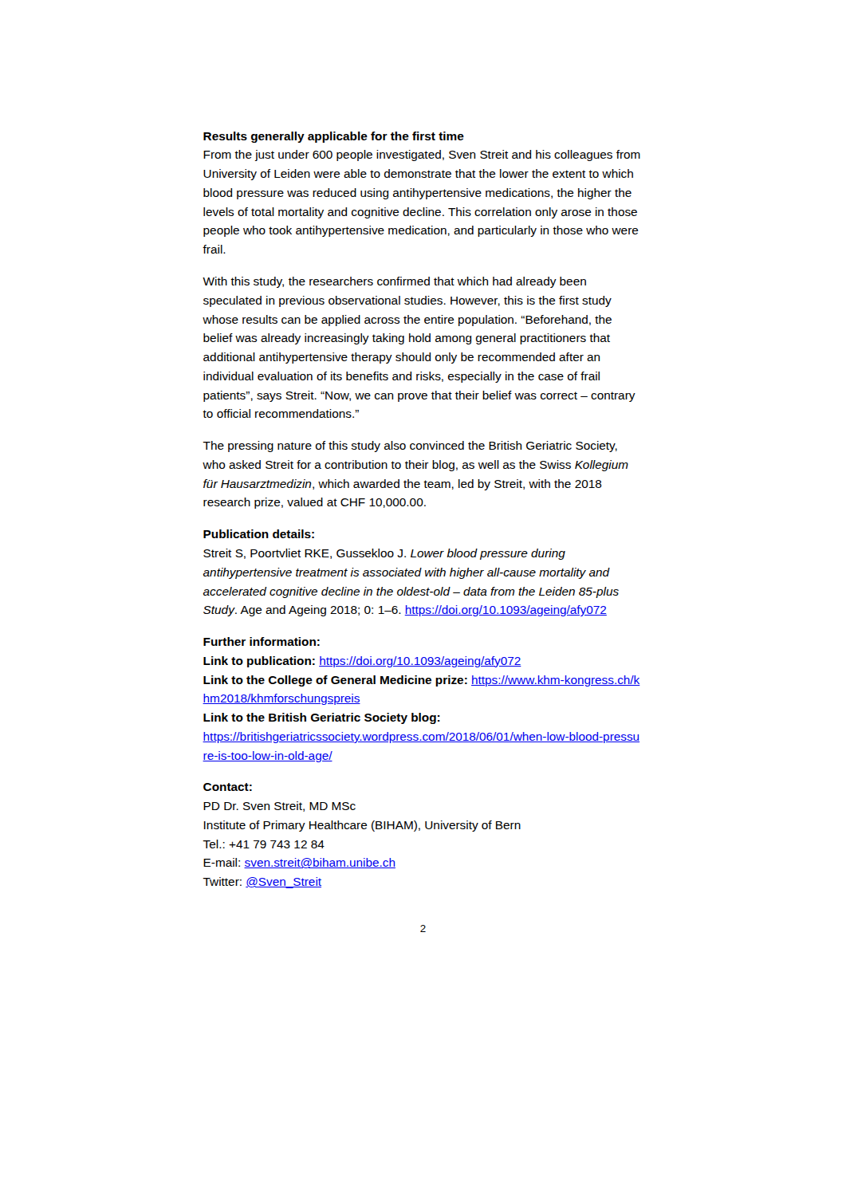Results generally applicable for the first time
From the just under 600 people investigated, Sven Streit and his colleagues from University of Leiden were able to demonstrate that the lower the extent to which blood pressure was reduced using antihypertensive medications, the higher the levels of total mortality and cognitive decline. This correlation only arose in those people who took antihypertensive medication, and particularly in those who were frail.
With this study, the researchers confirmed that which had already been speculated in previous observational studies. However, this is the first study whose results can be applied across the entire population. “Beforehand, the belief was already increasingly taking hold among general practitioners that additional antihypertensive therapy should only be recommended after an individual evaluation of its benefits and risks, especially in the case of frail patients”, says Streit. “Now, we can prove that their belief was correct – contrary to official recommendations.”
The pressing nature of this study also convinced the British Geriatric Society, who asked Streit for a contribution to their blog, as well as the Swiss Kollegium für Hausarztmedizin, which awarded the team, led by Streit, with the 2018 research prize, valued at CHF 10,000.00.
Publication details:
Streit S, Poortvliet RKE, Gussekloo J. Lower blood pressure during antihypertensive treatment is associated with higher all-cause mortality and accelerated cognitive decline in the oldest-old – data from the Leiden 85-plus Study. Age and Ageing 2018; 0: 1–6. https://doi.org/10.1093/ageing/afy072
Further information:
Link to publication: https://doi.org/10.1093/ageing/afy072
Link to the College of General Medicine prize: https://www.khm-kongress.ch/khm2018/khmforschungspreis
Link to the British Geriatric Society blog:
https://britishgeriatricssociety.wordpress.com/2018/06/01/when-low-blood-pressure-is-too-low-in-old-age/
Contact:
PD Dr. Sven Streit, MD MSc
Institute of Primary Healthcare (BIHAM), University of Bern
Tel.: +41 79 743 12 84
E-mail: sven.streit@biham.unibe.ch
Twitter: @Sven_Streit
2